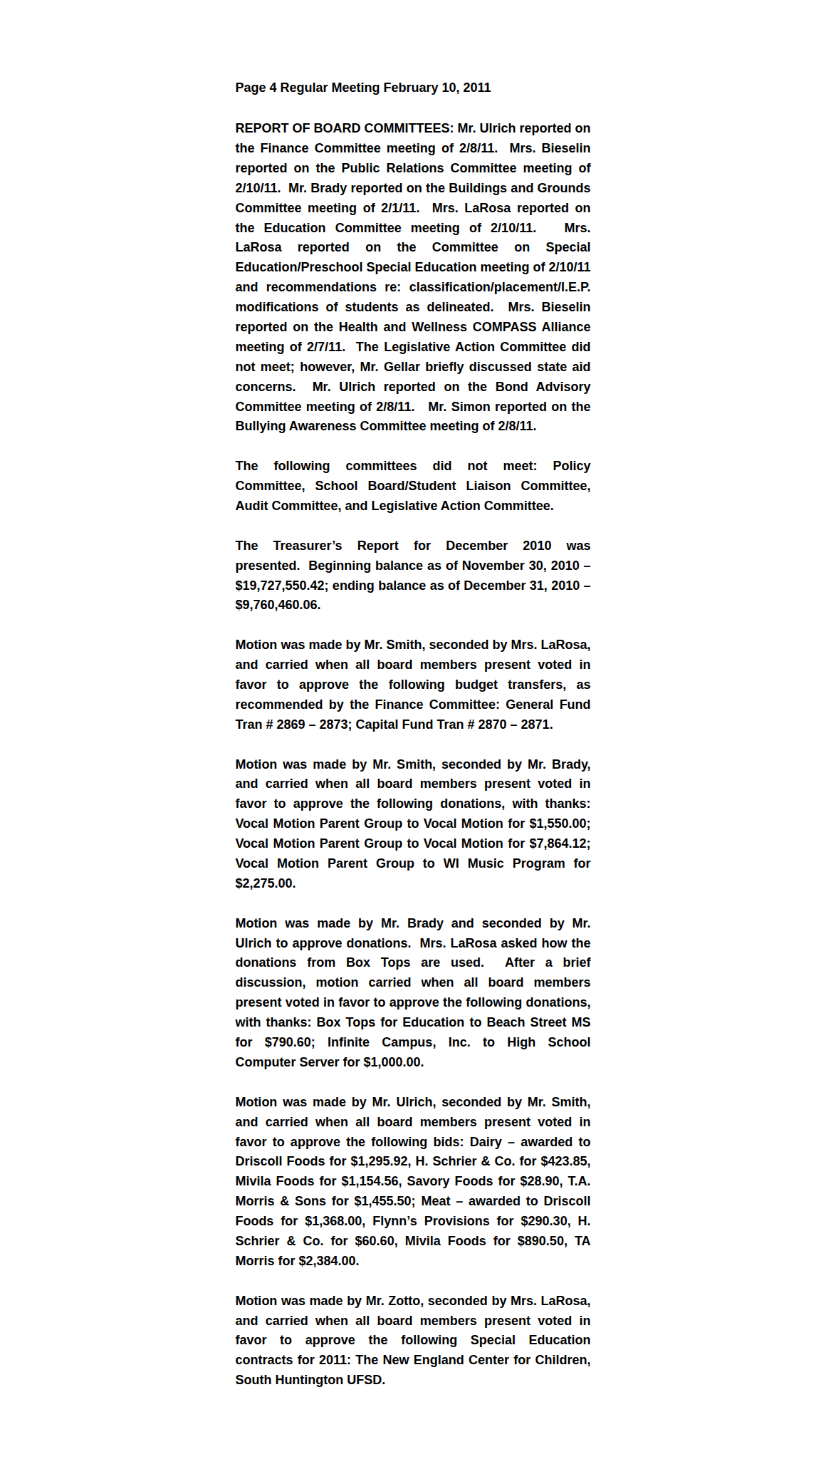Page 4 Regular Meeting February 10, 2011
REPORT OF BOARD COMMITTEES: Mr. Ulrich reported on the Finance Committee meeting of 2/8/11. Mrs. Bieselin reported on the Public Relations Committee meeting of 2/10/11. Mr. Brady reported on the Buildings and Grounds Committee meeting of 2/1/11. Mrs. LaRosa reported on the Education Committee meeting of 2/10/11. Mrs. LaRosa reported on the Committee on Special Education/Preschool Special Education meeting of 2/10/11 and recommendations re: classification/placement/I.E.P. modifications of students as delineated. Mrs. Bieselin reported on the Health and Wellness COMPASS Alliance meeting of 2/7/11. The Legislative Action Committee did not meet; however, Mr. Gellar briefly discussed state aid concerns. Mr. Ulrich reported on the Bond Advisory Committee meeting of 2/8/11. Mr. Simon reported on the Bullying Awareness Committee meeting of 2/8/11.
The following committees did not meet: Policy Committee, School Board/Student Liaison Committee, Audit Committee, and Legislative Action Committee.
The Treasurer’s Report for December 2010 was presented. Beginning balance as of November 30, 2010 – $19,727,550.42; ending balance as of December 31, 2010 – $9,760,460.06.
Motion was made by Mr. Smith, seconded by Mrs. LaRosa, and carried when all board members present voted in favor to approve the following budget transfers, as recommended by the Finance Committee: General Fund Tran # 2869 – 2873; Capital Fund Tran # 2870 – 2871.
Motion was made by Mr. Smith, seconded by Mr. Brady, and carried when all board members present voted in favor to approve the following donations, with thanks: Vocal Motion Parent Group to Vocal Motion for $1,550.00; Vocal Motion Parent Group to Vocal Motion for $7,864.12; Vocal Motion Parent Group to WI Music Program for $2,275.00.
Motion was made by Mr. Brady and seconded by Mr. Ulrich to approve donations. Mrs. LaRosa asked how the donations from Box Tops are used. After a brief discussion, motion carried when all board members present voted in favor to approve the following donations, with thanks: Box Tops for Education to Beach Street MS for $790.60; Infinite Campus, Inc. to High School Computer Server for $1,000.00.
Motion was made by Mr. Ulrich, seconded by Mr. Smith, and carried when all board members present voted in favor to approve the following bids: Dairy – awarded to Driscoll Foods for $1,295.92, H. Schrier & Co. for $423.85, Mivila Foods for $1,154.56, Savory Foods for $28.90, T.A. Morris & Sons for $1,455.50; Meat – awarded to Driscoll Foods for $1,368.00, Flynn’s Provisions for $290.30, H. Schrier & Co. for $60.60, Mivila Foods for $890.50, TA Morris for $2,384.00.
Motion was made by Mr. Zotto, seconded by Mrs. LaRosa, and carried when all board members present voted in favor to approve the following Special Education contracts for 2011: The New England Center for Children, South Huntington UFSD.